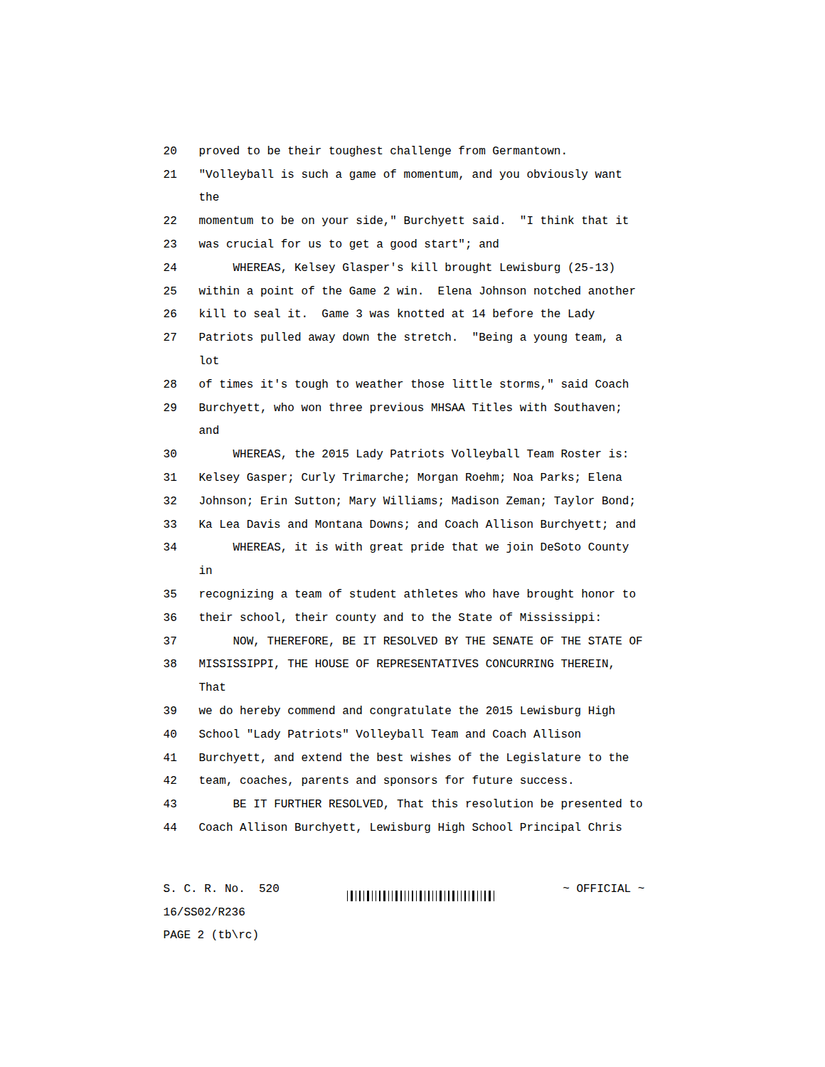| 20 | proved to be their toughest challenge from Germantown. |
| 21 | "Volleyball is such a game of momentum, and you obviously want the |
| 22 | momentum to be on your side," Burchyett said. "I think that it |
| 23 | was crucial for us to get a good start"; and |
| 24 | WHEREAS, Kelsey Glasper's kill brought Lewisburg (25-13) |
| 25 | within a point of the Game 2 win. Elena Johnson notched another |
| 26 | kill to seal it. Game 3 was knotted at 14 before the Lady |
| 27 | Patriots pulled away down the stretch. "Being a young team, a lot |
| 28 | of times it's tough to weather those little storms," said Coach |
| 29 | Burchyett, who won three previous MHSAA Titles with Southaven; and |
| 30 | WHEREAS, the 2015 Lady Patriots Volleyball Team Roster is: |
| 31 | Kelsey Gasper; Curly Trimarche; Morgan Roehm; Noa Parks; Elena |
| 32 | Johnson; Erin Sutton; Mary Williams; Madison Zeman; Taylor Bond; |
| 33 | Ka Lea Davis and Montana Downs; and Coach Allison Burchyett; and |
| 34 | WHEREAS, it is with great pride that we join DeSoto County in |
| 35 | recognizing a team of student athletes who have brought honor to |
| 36 | their school, their county and to the State of Mississippi: |
| 37 | NOW, THEREFORE, BE IT RESOLVED BY THE SENATE OF THE STATE OF |
| 38 | MISSISSIPPI, THE HOUSE OF REPRESENTATIVES CONCURRING THEREIN, That |
| 39 | we do hereby commend and congratulate the 2015 Lewisburg High |
| 40 | School "Lady Patriots" Volleyball Team and Coach Allison |
| 41 | Burchyett, and extend the best wishes of the Legislature to the |
| 42 | team, coaches, parents and sponsors for future success. |
| 43 | BE IT FURTHER RESOLVED, That this resolution be presented to |
| 44 | Coach Allison Burchyett, Lewisburg High School Principal Chris |
S. C. R. No. 520
~ OFFICIAL ~
16/SS02/R236 PAGE 2 (tb\rc)